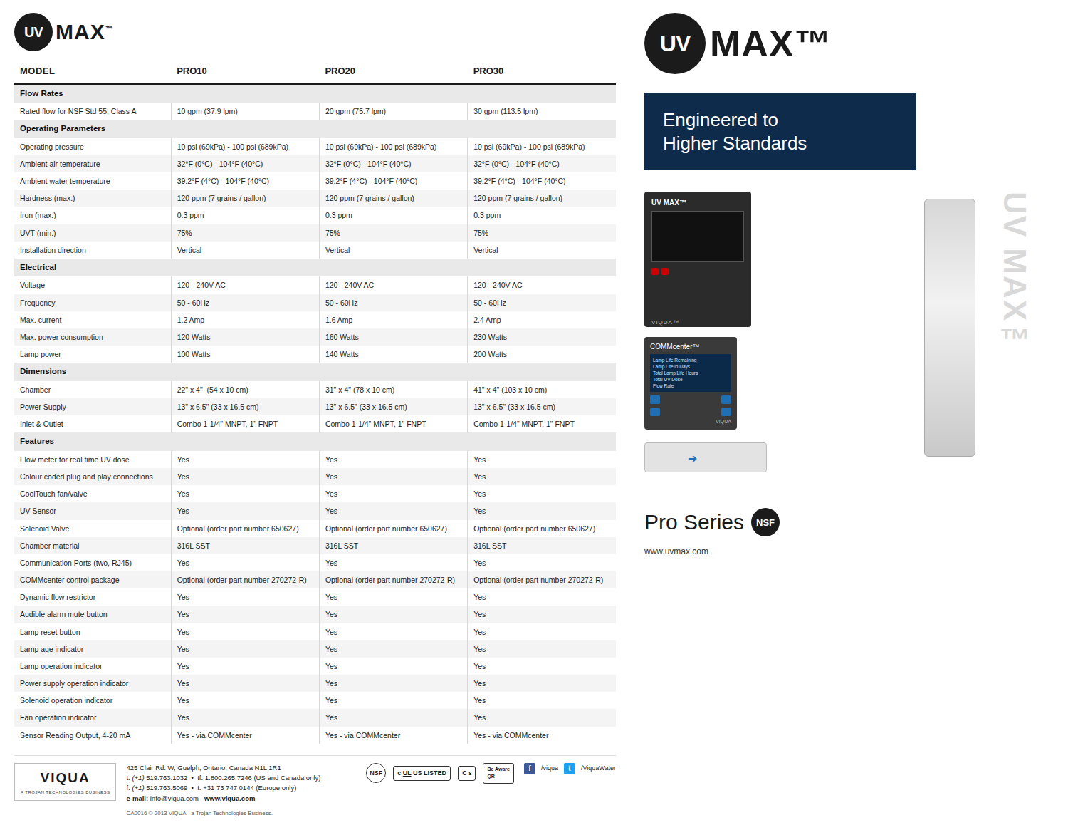UV
MAX™
| MODEL | PRO10 | PRO20 | PRO30 |
| --- | --- | --- | --- |
| Flow Rates |
| Rated flow for NSF Std 55, Class A | 10 gpm (37.9 lpm) | 20 gpm (75.7 lpm) | 30 gpm (113.5 lpm) |
| Operating Parameters |
| Operating pressure | 10 psi (69kPa) - 100 psi (689kPa) | 10 psi (69kPa) - 100 psi (689kPa) | 10 psi (69kPa) - 100 psi (689kPa) |
| Ambient air temperature | 32°F (0°C) - 104°F (40°C) | 32°F (0°C) - 104°F (40°C) | 32°F (0°C) - 104°F (40°C) |
| Ambient water temperature | 39.2°F (4°C) - 104°F (40°C) | 39.2°F (4°C) - 104°F (40°C) | 39.2°F (4°C) - 104°F (40°C) |
| Hardness (max.) | 120 ppm (7 grains / gallon) | 120 ppm (7 grains / gallon) | 120 ppm (7 grains / gallon) |
| Iron (max.) | 0.3 ppm | 0.3 ppm | 0.3 ppm |
| UVT (min.) | 75% | 75% | 75% |
| Installation direction | Vertical | Vertical | Vertical |
| Electrical |
| Voltage | 120 - 240V AC | 120 - 240V AC | 120 - 240V AC |
| Frequency | 50 - 60Hz | 50 - 60Hz | 50 - 60Hz |
| Max. current | 1.2 Amp | 1.6 Amp | 2.4 Amp |
| Max. power consumption | 120 Watts | 160 Watts | 230 Watts |
| Lamp power | 100 Watts | 140 Watts | 200 Watts |
| Dimensions |
| Chamber | 22" x 4" (54 x 10 cm) | 31" x 4" (78 x 10 cm) | 41" x 4" (103 x 10 cm) |
| Power Supply | 13" x 6.5" (33 x 16.5 cm) | 13" x 6.5" (33 x 16.5 cm) | 13" x 6.5" (33 x 16.5 cm) |
| Inlet & Outlet | Combo 1-1/4" MNPT, 1" FNPT | Combo 1-1/4" MNPT, 1" FNPT | Combo 1-1/4" MNPT, 1" FNPT |
| Features |
| Flow meter for real time UV dose | Yes | Yes | Yes |
| Colour coded plug and play connections | Yes | Yes | Yes |
| CoolTouch fan/valve | Yes | Yes | Yes |
| UV Sensor | Yes | Yes | Yes |
| Solenoid Valve | Optional (order part number 650627) | Optional (order part number 650627) | Optional (order part number 650627) |
| Chamber material | 316L SST | 316L SST | 316L SST |
| Communication Ports (two, RJ45) | Yes | Yes | Yes |
| COMMcenter control package | Optional (order part number 270272-R) | Optional (order part number 270272-R) | Optional (order part number 270272-R) |
| Dynamic flow restrictor | Yes | Yes | Yes |
| Audible alarm mute button | Yes | Yes | Yes |
| Lamp reset button | Yes | Yes | Yes |
| Lamp age indicator | Yes | Yes | Yes |
| Lamp operation indicator | Yes | Yes | Yes |
| Power supply operation indicator | Yes | Yes | Yes |
| Solenoid operation indicator | Yes | Yes | Yes |
| Fan operation indicator | Yes | Yes | Yes |
| Sensor Reading Output, 4-20 mA | Yes - via COMMcenter | Yes - via COMMcenter | Yes - via COMMcenter |
VIQUA
A TROJAN TECHNOLOGIES BUSINESS
425 Clair Rd. W, Guelph, Ontario, Canada N1L 1R1
t. (+1) 519.763.1032 • tf. 1.800.265.7246 (US and Canada only)
f. (+1) 519.763.5069 • t. +31 73 747 0144 (Europe only)
e-mail: info@viqua.com www.viqua.com
CA0016 © 2013 VIQUA - a Trojan Technologies Business.
NSF
c UL US LISTED
C ε
Be Aware
QR
f /viqua t /ViquaWater
UV
MAX™
Engineered to
Higher Standards
UV MAX™
UV MAX™
VIQUA™
COMMcenter™
Lamp Life Remaining
Lamp Life in Days
Total Lamp Life Hours
Total UV Dose
Flow Rate
VIQUA
➔
Pro Series NSF
www.uvmax.com